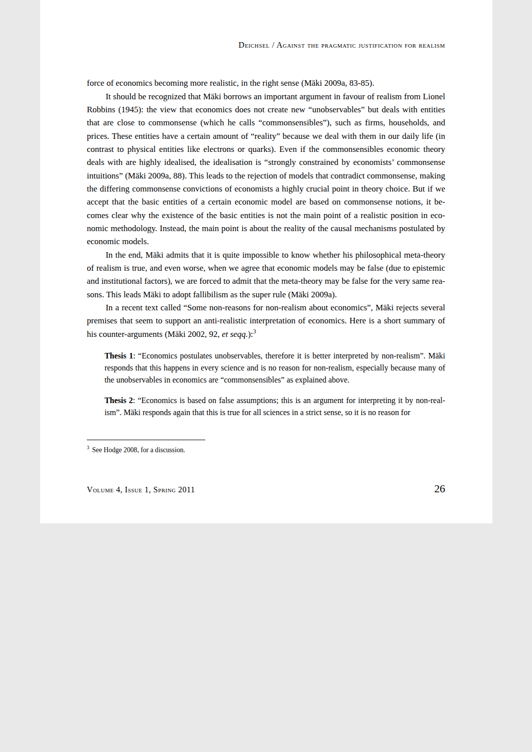Deichsel / Against the pragmatic justification for realism
force of economics becoming more realistic, in the right sense (Mäki 2009a, 83-85).
It should be recognized that Mäki borrows an important argument in favour of realism from Lionel Robbins (1945): the view that economics does not create new “unobservables” but deals with entities that are close to commonsense (which he calls “commonsensibles”), such as firms, households, and prices. These entities have a certain amount of “reality” because we deal with them in our daily life (in contrast to physical entities like electrons or quarks). Even if the commonsensibles economic theory deals with are highly idealised, the idealisation is “strongly constrained by economists’ commonsense intuitions” (Mäki 2009a, 88). This leads to the rejection of models that contradict commonsense, making the differing commonsense convictions of economists a highly crucial point in theory choice. But if we accept that the basic entities of a certain economic model are based on commonsense notions, it becomes clear why the existence of the basic entities is not the main point of a realistic position in economic methodology. Instead, the main point is about the reality of the causal mechanisms postulated by economic models.
In the end, Mäki admits that it is quite impossible to know whether his philosophical meta-theory of realism is true, and even worse, when we agree that economic models may be false (due to epistemic and institutional factors), we are forced to admit that the meta-theory may be false for the very same reasons. This leads Mäki to adopt fallibilism as the super rule (Mäki 2009a).
In a recent text called “Some non-reasons for non-realism about economics”, Mäki rejects several premises that seem to support an anti-realistic interpretation of economics. Here is a short summary of his counter-arguments (Mäki 2002, 92, et seqq.):3
Thesis 1: “Economics postulates unobservables, therefore it is better interpreted by non-realism”. Mäki responds that this happens in every science and is no reason for non-realism, especially because many of the unobservables in economics are “commonsensibles” as explained above.
Thesis 2: “Economics is based on false assumptions; this is an argument for interpreting it by non-realism”. Mäki responds again that this is true for all sciences in a strict sense, so it is no reason for
3 See Hodge 2008, for a discussion.
Volume 4, Issue 1, Spring 2011 26